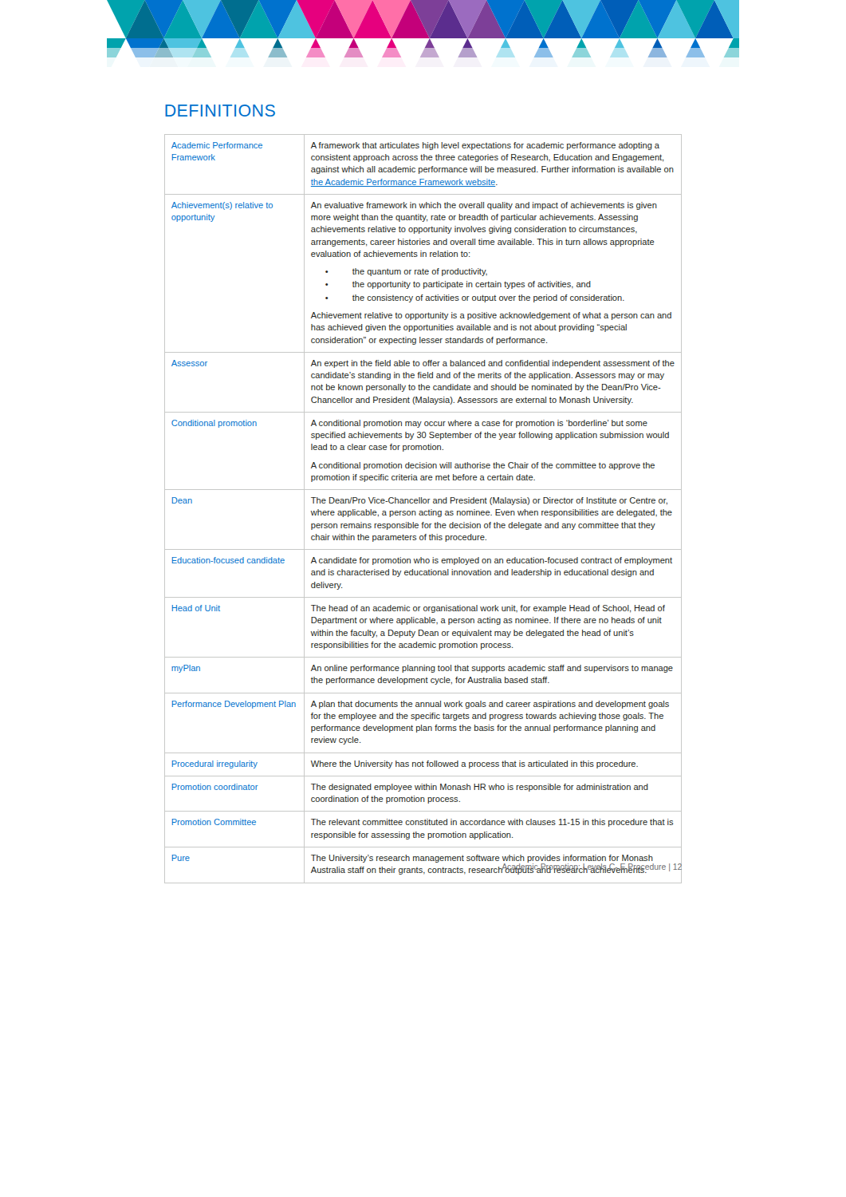DEFINITIONS
| Academic Performance Framework | A framework that articulates high level expectations for academic performance adopting a consistent approach across the three categories of Research, Education and Engagement, against which all academic performance will be measured. Further information is available on the Academic Performance Framework website . |
| Achievement(s) relative to opportunity | An evaluative framework in which the overall quality and impact of achievements is given more weight than the quantity, rate or breadth of particular achievements. Assessing achievements relative to opportunity involves giving consideration to circumstances, arrangements, career histories and overall time available. This in turn allows appropriate evaluation of achievements in relation to: the quantum or rate of productivity, the opportunity to participate in certain types of activities, and the consistency of activities or output over the period of consideration. Achievement relative to opportunity is a positive acknowledgement of what a person can and has achieved given the opportunities available and is not about providing “special consideration” or expecting lesser standards of performance. |
| Assessor | An expert in the field able to offer a balanced and confidential independent assessment of the candidate’s standing in the field and of the merits of the application. Assessors may or may not be known personally to the candidate and should be nominated by the Dean/Pro Vice-Chancellor and President (Malaysia). Assessors are external to Monash University. |
| Conditional promotion | A conditional promotion may occur where a case for promotion is ‘borderline’ but some specified achievements by 30 September of the year following application submission would lead to a clear case for promotion. A conditional promotion decision will authorise the Chair of the committee to approve the promotion if specific criteria are met before a certain date. |
| Dean | The Dean/Pro Vice-Chancellor and President (Malaysia) or Director of Institute or Centre or, where applicable, a person acting as nominee. Even when responsibilities are delegated, the person remains responsible for the decision of the delegate and any committee that they chair within the parameters of this procedure. |
| Education-focused candidate | A candidate for promotion who is employed on an education-focused contract of employment and is characterised by educational innovation and leadership in educational design and delivery. |
| Head of Unit | The head of an academic or organisational work unit, for example Head of School, Head of Department or where applicable, a person acting as nominee. If there are no heads of unit within the faculty, a Deputy Dean or equivalent may be delegated the head of unit’s responsibilities for the academic promotion process. |
| myPlan | An online performance planning tool that supports academic staff and supervisors to manage the performance development cycle, for Australia based staff. |
| Performance Development Plan | A plan that documents the annual work goals and career aspirations and development goals for the employee and the specific targets and progress towards achieving those goals. The performance development plan forms the basis for the annual performance planning and review cycle. |
| Procedural irregularity | Where the University has not followed a process that is articulated in this procedure. |
| Promotion coordinator | The designated employee within Monash HR who is responsible for administration and coordination of the promotion process. |
| Promotion Committee | The relevant committee constituted in accordance with clauses 11-15 in this procedure that is responsible for assessing the promotion application. |
| Pure | The University’s research management software which provides information for Monash Australia staff on their grants, contracts, research outputs and research achievements. |
Academic Promotion: Levels C- E Procedure | 12